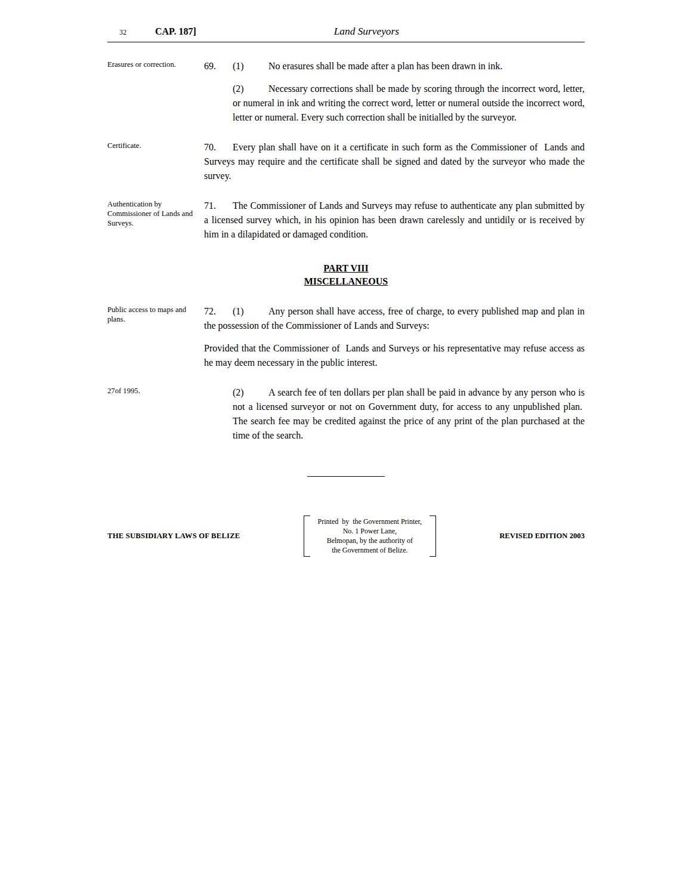32
CAP. 187]
Land Surveyors
Erasures or correction.
69.(1) No erasures shall be made after a plan has been drawn in ink.
(2) Necessary corrections shall be made by scoring through the incorrect word, letter, or numeral in ink and writing the correct word, letter or numeral outside the incorrect word, letter or numeral. Every such correction shall be initialled by the surveyor.
Certificate.
70. Every plan shall have on it a certificate in such form as the Commissioner of Lands and Surveys may require and the certificate shall be signed and dated by the surveyor who made the survey.
Authentication by Commissioner of Lands and Surveys.
71. The Commissioner of Lands and Surveys may refuse to authenticate any plan submitted by a licensed survey which, in his opinion has been drawn carelessly and untidily or is received by him in a dilapidated or damaged condition.
PART VIII MISCELLANEOUS
Public access to maps and plans.
72.(1) Any person shall have access, free of charge, to every published map and plan in the possession of the Commissioner of Lands and Surveys:
Provided that the Commissioner of Lands and Surveys or his representative may refuse access as he may deem necessary in the public interest.
27of 1995.
(2) A search fee of ten dollars per plan shall be paid in advance by any person who is not a licensed surveyor or not on Government duty, for access to any unpublished plan. The search fee may be credited against the price of any print of the plan purchased at the time of the search.
THE SUBSIDIARY LAWS OF BELIZE
Printed by the Government Printer,
No. 1 Power Lane,
Belmopan, by the authority of
the Government of Belize.
REVISED EDITION 2003